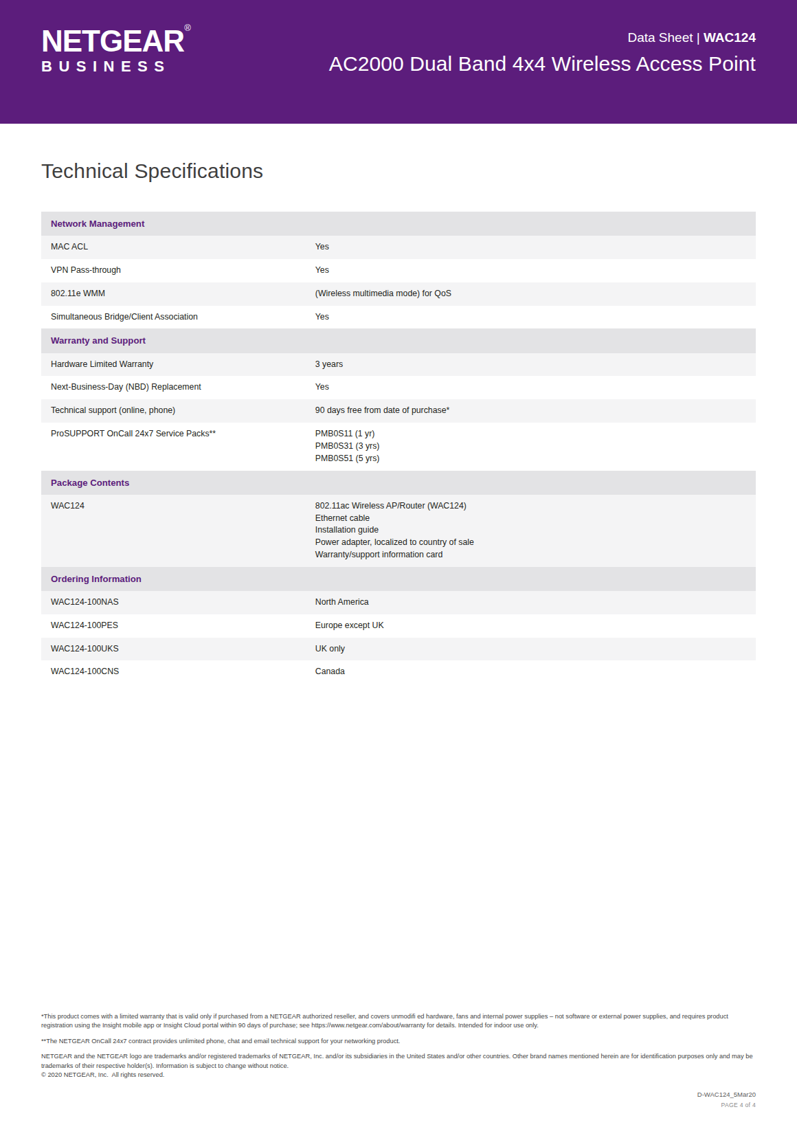NETGEAR® BUSINESS
Data Sheet | WAC124
AC2000 Dual Band 4x4 Wireless Access Point
Technical Specifications
| Network Management |
| MAC ACL | Yes |
| VPN Pass-through | Yes |
| 802.11e WMM | (Wireless multimedia mode) for QoS |
| Simultaneous Bridge/Client Association | Yes |
| Warranty and Support |
| Hardware Limited Warranty | 3 years |
| Next-Business-Day (NBD) Replacement | Yes |
| Technical support (online, phone) | 90 days free from date of purchase* |
| ProSUPPORT OnCall 24x7 Service Packs** | PMB0S11 (1 yr) PMB0S31 (3 yrs) PMB0S51 (5 yrs) |
| Package Contents |
| WAC124 | 802.11ac Wireless AP/Router (WAC124) Ethernet cable Installation guide Power adapter, localized to country of sale Warranty/support information card |
| Ordering Information |
| WAC124-100NAS | North America |
| WAC124-100PES | Europe except UK |
| WAC124-100UKS | UK only |
| WAC124-100CNS | Canada |
*This product comes with a limited warranty that is valid only if purchased from a NETGEAR authorized reseller, and covers unmodifi ed hardware, fans and internal power supplies – not software or external power supplies, and requires product registration using the Insight mobile app or Insight Cloud portal within 90 days of purchase; see https://www.netgear.com/about/warranty for details. Intended for indoor use only.
**The NETGEAR OnCall 24x7 contract provides unlimited phone, chat and email technical support for your networking product.
NETGEAR and the NETGEAR logo are trademarks and/or registered trademarks of NETGEAR, Inc. and/or its subsidiaries in the United States and/or other countries. Other brand names mentioned herein are for identification purposes only and may be trademarks of their respective holder(s). Information is subject to change without notice.
© 2020 NETGEAR, Inc. All rights reserved.
D-WAC124_5Mar20
PAGE 4 of 4